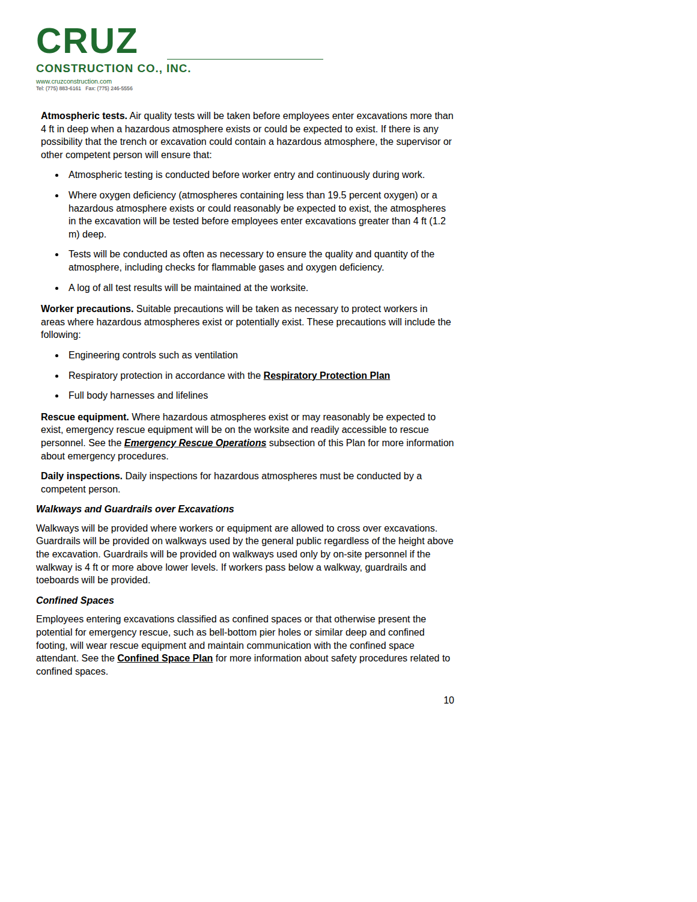CRUZ
CONSTRUCTION CO., INC.
www.cruzconstruction.com
Tel: (775) 883-6161 Fax: (775) 246-5556
Atmospheric tests. Air quality tests will be taken before employees enter excavations more than 4 ft in deep when a hazardous atmosphere exists or could be expected to exist. If there is any possibility that the trench or excavation could contain a hazardous atmosphere, the supervisor or other competent person will ensure that:
Atmospheric testing is conducted before worker entry and continuously during work.
Where oxygen deficiency (atmospheres containing less than 19.5 percent oxygen) or a hazardous atmosphere exists or could reasonably be expected to exist, the atmospheres in the excavation will be tested before employees enter excavations greater than 4 ft (1.2 m) deep.
Tests will be conducted as often as necessary to ensure the quality and quantity of the atmosphere, including checks for flammable gases and oxygen deficiency.
A log of all test results will be maintained at the worksite.
Worker precautions. Suitable precautions will be taken as necessary to protect workers in areas where hazardous atmospheres exist or potentially exist. These precautions will include the following:
Engineering controls such as ventilation
Respiratory protection in accordance with the Respiratory Protection Plan
Full body harnesses and lifelines
Rescue equipment. Where hazardous atmospheres exist or may reasonably be expected to exist, emergency rescue equipment will be on the worksite and readily accessible to rescue personnel. See the Emergency Rescue Operations subsection of this Plan for more information about emergency procedures.
Daily inspections. Daily inspections for hazardous atmospheres must be conducted by a competent person.
Walkways and Guardrails over Excavations
Walkways will be provided where workers or equipment are allowed to cross over excavations. Guardrails will be provided on walkways used by the general public regardless of the height above the excavation. Guardrails will be provided on walkways used only by on-site personnel if the walkway is 4 ft or more above lower levels. If workers pass below a walkway, guardrails and toeboards will be provided.
Confined Spaces
Employees entering excavations classified as confined spaces or that otherwise present the potential for emergency rescue, such as bell-bottom pier holes or similar deep and confined footing, will wear rescue equipment and maintain communication with the confined space attendant. See the Confined Space Plan for more information about safety procedures related to confined spaces.
10